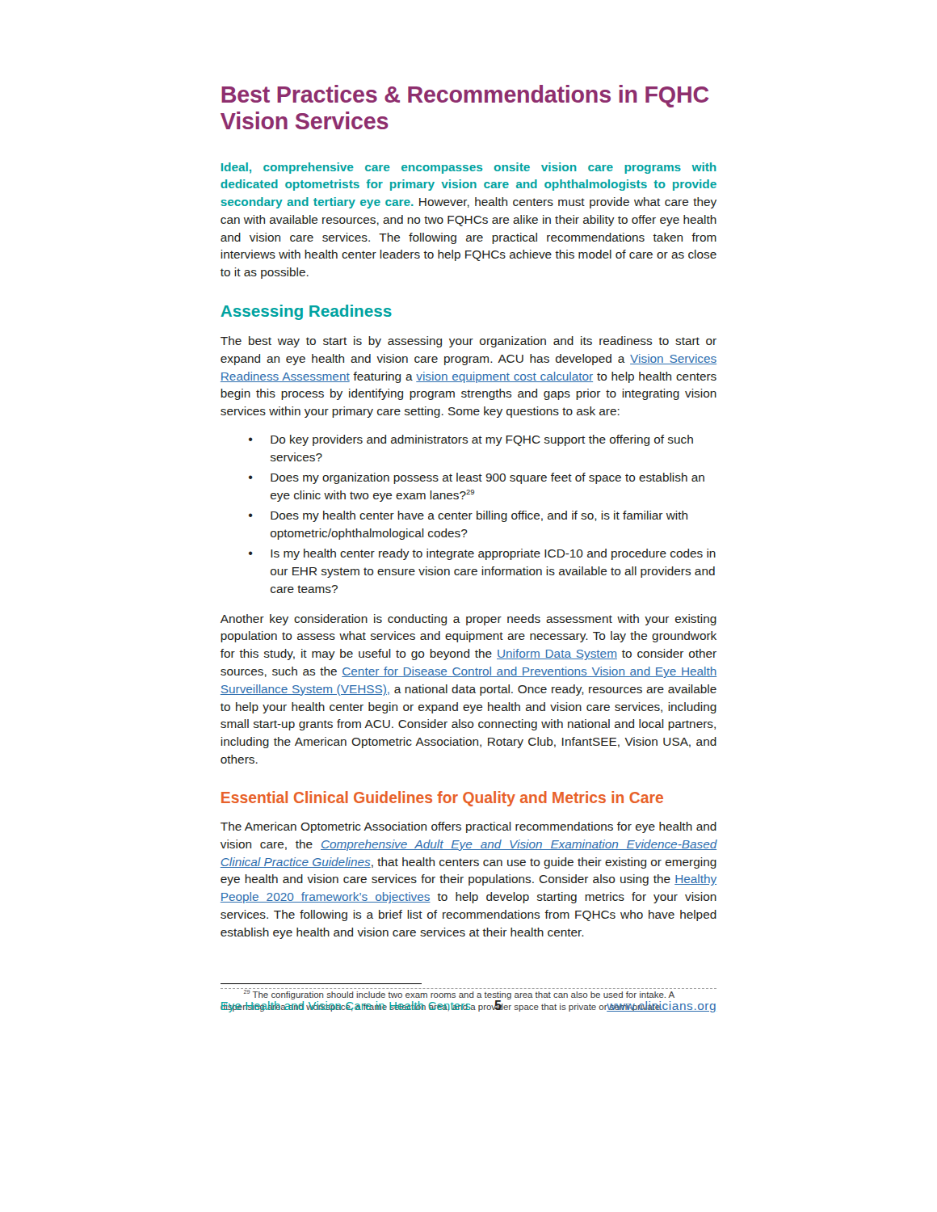Best Practices & Recommendations in FQHC Vision Services
Ideal, comprehensive care encompasses onsite vision care programs with dedicated optometrists for primary vision care and ophthalmologists to provide secondary and tertiary eye care. However, health centers must provide what care they can with available resources, and no two FQHCs are alike in their ability to offer eye health and vision care services. The following are practical recommendations taken from interviews with health center leaders to help FQHCs achieve this model of care or as close to it as possible.
Assessing Readiness
The best way to start is by assessing your organization and its readiness to start or expand an eye health and vision care program. ACU has developed a Vision Services Readiness Assessment featuring a vision equipment cost calculator to help health centers begin this process by identifying program strengths and gaps prior to integrating vision services within your primary care setting. Some key questions to ask are:
Do key providers and administrators at my FQHC support the offering of such services?
Does my organization possess at least 900 square feet of space to establish an eye clinic with two eye exam lanes?29
Does my health center have a center billing office, and if so, is it familiar with optometric/ophthalmological codes?
Is my health center ready to integrate appropriate ICD-10 and procedure codes in our EHR system to ensure vision care information is available to all providers and care teams?
Another key consideration is conducting a proper needs assessment with your existing population to assess what services and equipment are necessary. To lay the groundwork for this study, it may be useful to go beyond the Uniform Data System to consider other sources, such as the Center for Disease Control and Preventions Vision and Eye Health Surveillance System (VEHSS), a national data portal. Once ready, resources are available to help your health center begin or expand eye health and vision care services, including small start-up grants from ACU. Consider also connecting with national and local partners, including the American Optometric Association, Rotary Club, InfantSEE, Vision USA, and others.
Essential Clinical Guidelines for Quality and Metrics in Care
The American Optometric Association offers practical recommendations for eye health and vision care, the Comprehensive Adult Eye and Vision Examination Evidence-Based Clinical Practice Guidelines, that health centers can use to guide their existing or emerging eye health and vision care services for their populations. Consider also using the Healthy People 2020 framework’s objectives to help develop starting metrics for your vision services. The following is a brief list of recommendations from FQHCs who have helped establish eye health and vision care services at their health center.
29 The configuration should include two exam rooms and a testing area that can also be used for intake. A dispensing area and workspace, a frame selection area, and a provider space that is private or semi-private.
Eye Health and Vision Care in Health Centers 5 www.clinicians.org